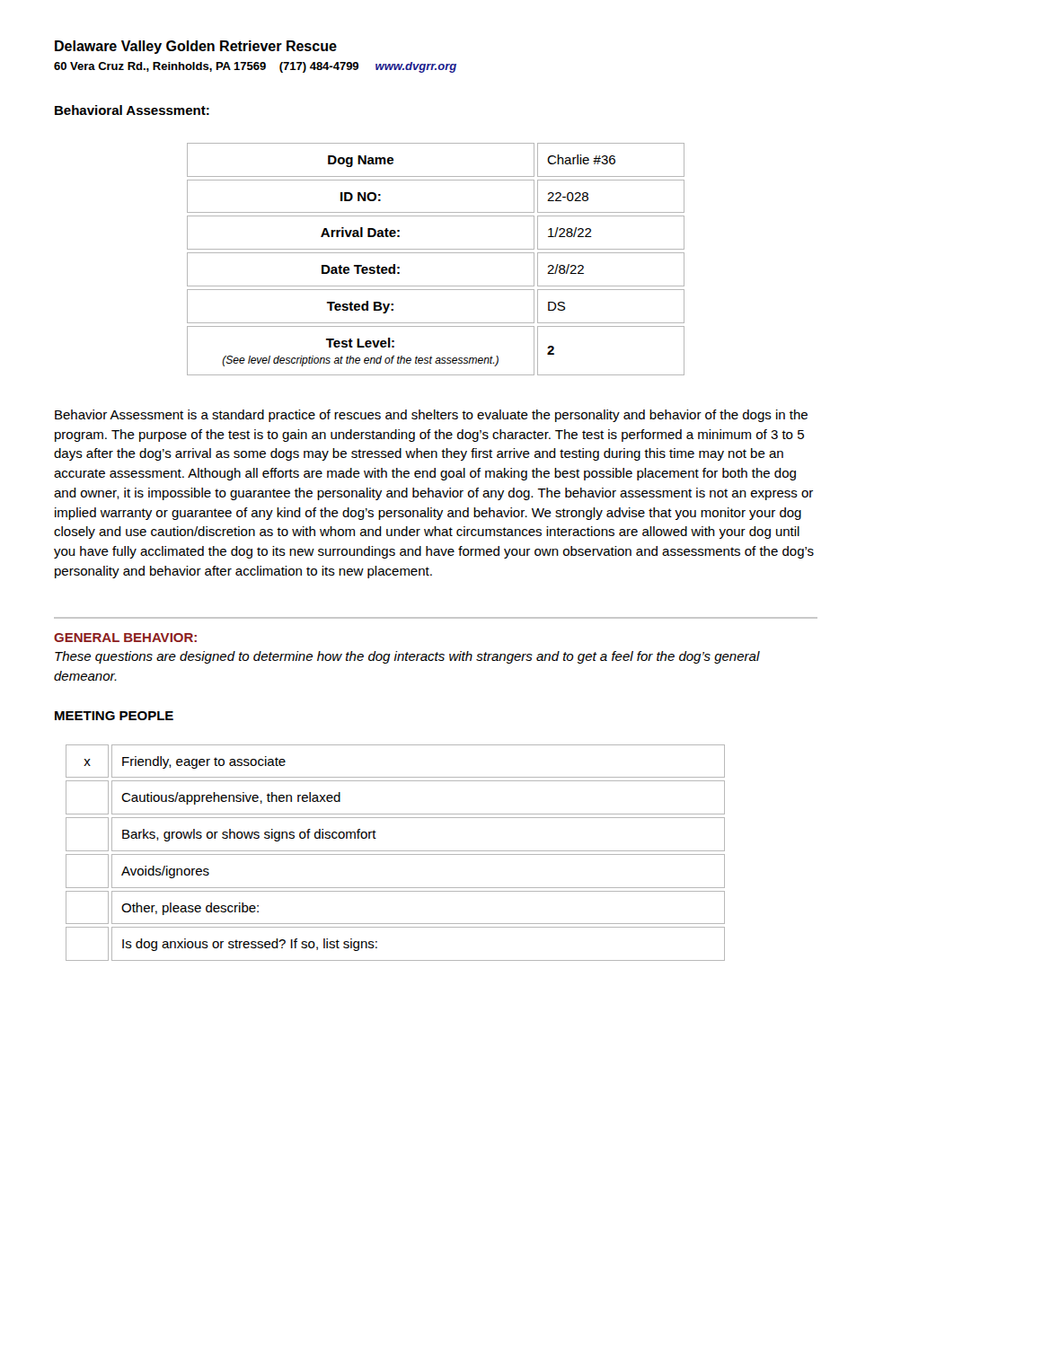Delaware Valley Golden Retriever Rescue
60 Vera Cruz Rd., Reinholds, PA 17569 (717) 484-4799www.dvgrr.org
Behavioral Assessment:
| Dog Name | Charlie #36 |
| ID NO: | 22-028 |
| Arrival Date: | 1/28/22 |
| Date Tested: | 2/8/22 |
| Tested By: | DS |
| Test Level: (See level descriptions at the end of the test assessment.) | 2 |
Behavior Assessment is a standard practice of rescues and shelters to evaluate the personality and behavior of the dogs in the program. The purpose of the test is to gain an understanding of the dog’s character. The test is performed a minimum of 3 to 5 days after the dog’s arrival as some dogs may be stressed when they first arrive and testing during this time may not be an accurate assessment. Although all efforts are made with the end goal of making the best possible placement for both the dog and owner, it is impossible to guarantee the personality and behavior of any dog. The behavior assessment is not an express or implied warranty or guarantee of any kind of the dog’s personality and behavior. We strongly advise that you monitor your dog closely and use caution/discretion as to with whom and under what circumstances interactions are allowed with your dog until you have fully acclimated the dog to its new surroundings and have formed your own observation and assessments of the dog’s personality and behavior after acclimation to its new placement.
GENERAL BEHAVIOR:
These questions are designed to determine how the dog interacts with strangers and to get a feel for the dog’s general demeanor.
MEETING PEOPLE
| x | Friendly, eager to associate |
| | Cautious/apprehensive, then relaxed |
| | Barks, growls or shows signs of discomfort |
| | Avoids/ignores |
| | Other, please describe: |
| | Is dog anxious or stressed? If so, list signs: |